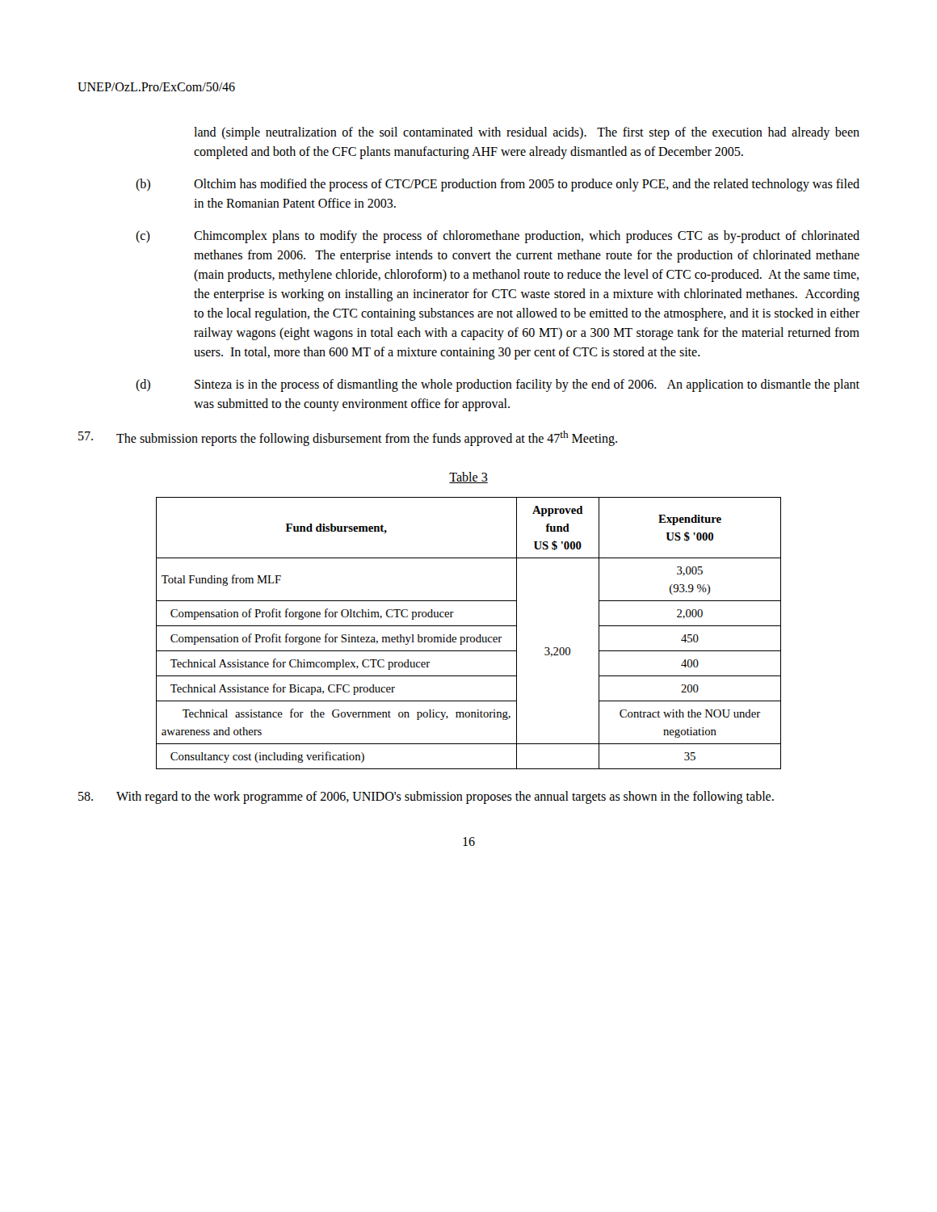UNEP/OzL.Pro/ExCom/50/46
land (simple neutralization of the soil contaminated with residual acids). The first step of the execution had already been completed and both of the CFC plants manufacturing AHF were already dismantled as of December 2005.
(b)
Oltchim has modified the process of CTC/PCE production from 2005 to produce only PCE, and the related technology was filed in the Romanian Patent Office in 2003.
(c)
Chimcomplex plans to modify the process of chloromethane production, which produces CTC as by-product of chlorinated methanes from 2006. The enterprise intends to convert the current methane route for the production of chlorinated methane (main products, methylene chloride, chloroform) to a methanol route to reduce the level of CTC co-produced. At the same time, the enterprise is working on installing an incinerator for CTC waste stored in a mixture with chlorinated methanes. According to the local regulation, the CTC containing substances are not allowed to be emitted to the atmosphere, and it is stocked in either railway wagons (eight wagons in total each with a capacity of 60 MT) or a 300 MT storage tank for the material returned from users. In total, more than 600 MT of a mixture containing 30 per cent of CTC is stored at the site.
(d)
Sinteza is in the process of dismantling the whole production facility by the end of 2006. An application to dismantle the plant was submitted to the county environment office for approval.
57.
The submission reports the following disbursement from the funds approved at the 47th Meeting.
Table 3
| Fund disbursement, | Approved fund US $ '000 | Expenditure US $ '000 |
| --- | --- | --- |
| Total Funding from MLF | 3,200 | 3,005 (93.9 %) |
| Compensation of Profit forgone for Oltchim, CTC producer | 2,000 |
| Compensation of Profit forgone for Sinteza, methyl bromide producer | 450 |
| Technical Assistance for Chimcomplex, CTC producer | 400 |
| Technical Assistance for Bicapa, CFC producer | 200 |
| Technical assistance for the Government on policy, monitoring, awareness and others | Contract with the NOU under negotiation |
| Consultancy cost (including verification) | | 35 |
58.
With regard to the work programme of 2006, UNIDO's submission proposes the annual targets as shown in the following table.
16